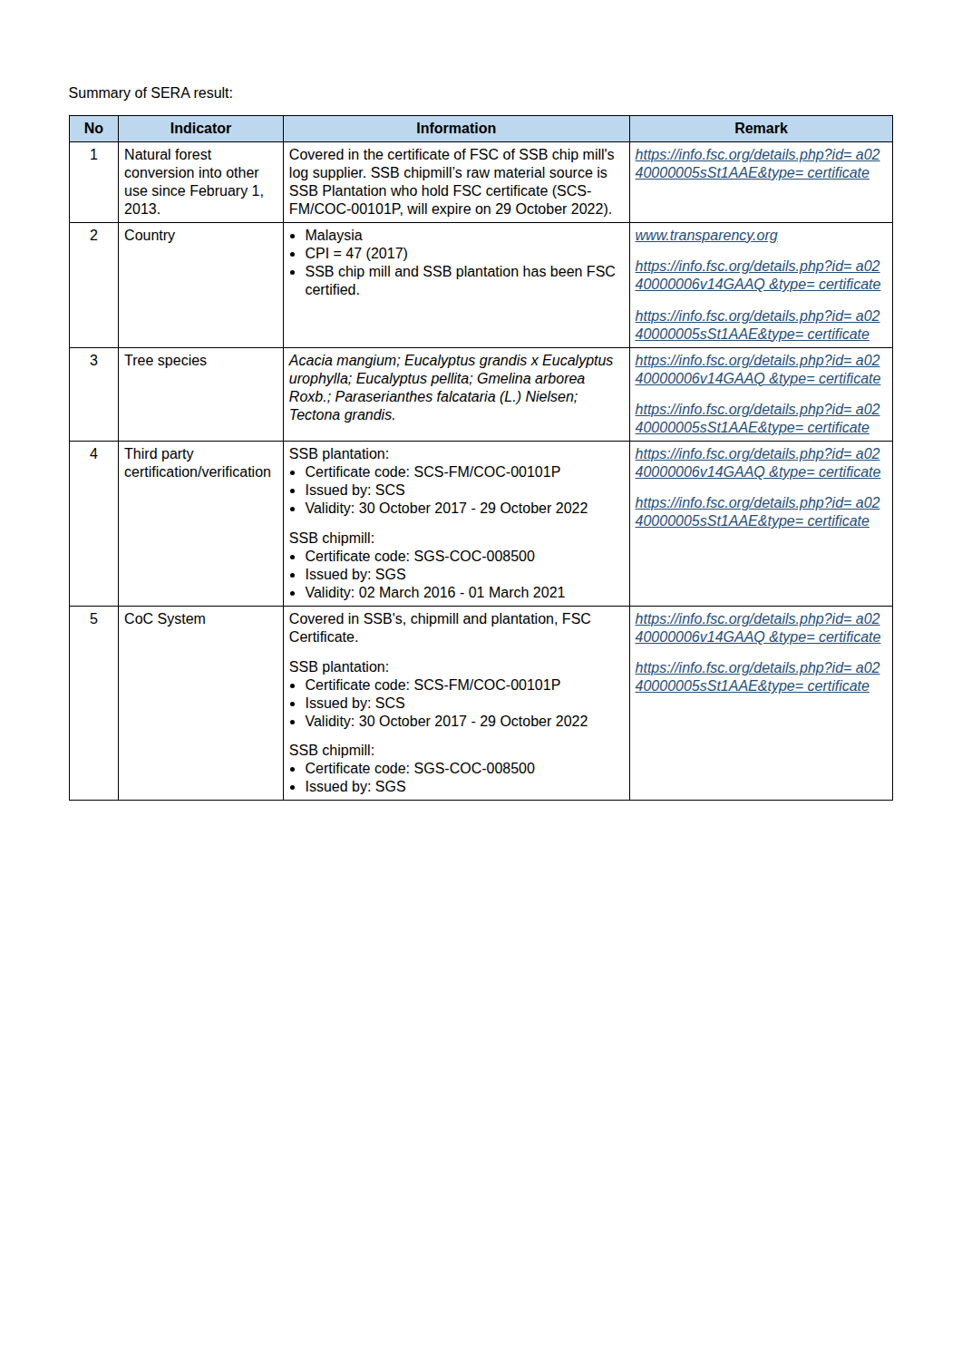Summary of SERA result:
| No | Indicator | Information | Remark |
| --- | --- | --- | --- |
| 1 | Natural forest conversion into other use since February 1, 2013. | Covered in the certificate of FSC of SSB chip mill's log supplier. SSB chipmill’s raw material source is SSB Plantation who hold FSC certificate (SCS-FM/COC-00101P, will expire on 29 October 2022). | https://info.fsc.org/details.php?id= a0240000005sSt1AAE&type= certificate |
| 2 | Country | Malaysia CPI = 47 (2017) SSB chip mill and SSB plantation has been FSC certified. | www.transparency.org https://info.fsc.org/details.php?id= a0240000006v14GAAQ &type= certificate https://info.fsc.org/details.php?id= a0240000005sSt1AAE&type= certificate |
| 3 | Tree species | Acacia mangium; Eucalyptus grandis x Eucalyptus urophylla; Eucalyptus pellita; Gmelina arborea Roxb.; Paraserianthes falcataria (L.) Nielsen; Tectona grandis. | https://info.fsc.org/details.php?id= a0240000006v14GAAQ &type= certificate https://info.fsc.org/details.php?id= a0240000005sSt1AAE&type= certificate |
| 4 | Third party certification/verification | SSB plantation: Certificate code: SCS-FM/COC-00101P Issued by: SCS Validity: 30 October 2017 - 29 October 2022 SSB chipmill: Certificate code: SGS-COC-008500 Issued by: SGS Validity: 02 March 2016 - 01 March 2021 | https://info.fsc.org/details.php?id= a0240000006v14GAAQ &type= certificate https://info.fsc.org/details.php?id= a0240000005sSt1AAE&type= certificate |
| 5 | CoC System | Covered in SSB's, chipmill and plantation, FSC Certificate. SSB plantation: Certificate code: SCS-FM/COC-00101P Issued by: SCS Validity: 30 October 2017 - 29 October 2022 SSB chipmill: Certificate code: SGS-COC-008500 Issued by: SGS | https://info.fsc.org/details.php?id= a0240000006v14GAAQ &type= certificate https://info.fsc.org/details.php?id= a0240000005sSt1AAE&type= certificate |